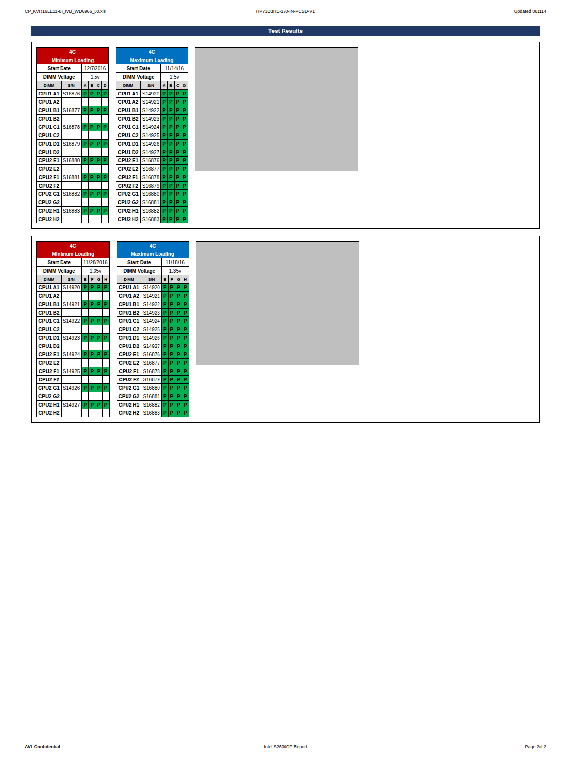CP_KVR16LE11-8I_IVB_WD6966_00.xls
RP73D3RE-170-IN-PCSD-V1
Updated 081114
Test Results
| 4C |
| Minimum Loading |
| Start Date | 12/7/2016 |
| DIMM Voltage | 1.5v |
| DIMM | S/N | A | B | C | D |
| CPU1 A1 | S16876 | P | P | P | P |
| CPU1 A2 | | | | | |
| CPU1 B1 | S16877 | P | P | P | P |
| CPU1 B2 | | | | | |
| CPU1 C1 | S16878 | P | P | P | P |
| CPU1 C2 | | | | | |
| CPU1 D1 | S16879 | P | P | P | P |
| CPU1 D2 | | | | | |
| CPU2 E1 | S16880 | P | P | P | P |
| CPU2 E2 | | | | | |
| CPU2 F1 | S16881 | P | P | P | P |
| CPU2 F2 | | | | | |
| CPU2 G1 | S16882 | P | P | P | P |
| CPU2 G2 | | | | | |
| CPU2 H1 | S16883 | P | P | P | P |
| CPU2 H2 | | | | | |
| 4C |
| Maximum Loading |
| Start Date | 11/14/16 |
| DIMM Voltage | 1.5v |
| DIMM | S/N | A | B | C | D |
| CPU1 A1 | S14920 | P | P | P | P |
| CPU1 A2 | S14921 | P | P | P | P |
| CPU1 B1 | S14922 | P | P | P | P |
| CPU1 B2 | S14923 | P | P | P | P |
| CPU1 C1 | S14924 | P | P | P | P |
| CPU1 C2 | S14925 | P | P | P | P |
| CPU1 D1 | S14926 | P | P | P | P |
| CPU1 D2 | S14927 | P | P | P | P |
| CPU2 E1 | S16876 | P | P | P | P |
| CPU2 E2 | S16877 | P | P | P | P |
| CPU2 F1 | S16878 | P | P | P | P |
| CPU2 F2 | S16879 | P | P | P | P |
| CPU2 G1 | S16880 | P | P | P | P |
| CPU2 G2 | S16881 | P | P | P | P |
| CPU2 H1 | S16882 | P | P | P | P |
| CPU2 H2 | S16883 | P | P | P | P |
| 4C |
| Minimum Loading |
| Start Date | 11/28/2016 |
| DIMM Voltage | 1.35v |
| DIMM | S/N | E | F | G | H |
| CPU1 A1 | S14920 | P | P | P | P |
| CPU1 A2 | | | | | |
| CPU1 B1 | S14921 | P | P | P | P |
| CPU1 B2 | | | | | |
| CPU1 C1 | S14922 | P | P | P | P |
| CPU1 C2 | | | | | |
| CPU1 D1 | S14923 | P | P | P | P |
| CPU1 D2 | | | | | |
| CPU2 E1 | S14924 | P | P | P | P |
| CPU2 E2 | | | | | |
| CPU2 F1 | S14925 | P | P | P | P |
| CPU2 F2 | | | | | |
| CPU2 G1 | S14926 | P | P | P | P |
| CPU2 G2 | | | | | |
| CPU2 H1 | S14927 | P | P | P | P |
| CPU2 H2 | | | | | |
| 4C |
| Maximum Loading |
| Start Date | 11/18/16 |
| DIMM Voltage | 1.35v |
| DIMM | S/N | E | F | G | H |
| CPU1 A1 | S14920 | P | P | P | P |
| CPU1 A2 | S14921 | P | P | P | P |
| CPU1 B1 | S14922 | P | P | P | P |
| CPU1 B2 | S14923 | P | P | P | P |
| CPU1 C1 | S14924 | P | P | P | P |
| CPU1 C2 | S14925 | P | P | P | P |
| CPU1 D1 | S14926 | P | P | P | P |
| CPU1 D2 | S14927 | P | P | P | P |
| CPU2 E1 | S16876 | P | P | P | P |
| CPU2 E2 | S16877 | P | P | P | P |
| CPU2 F1 | S16878 | P | P | P | P |
| CPU2 F2 | S16879 | P | P | P | P |
| CPU2 G1 | S16880 | P | P | P | P |
| CPU2 G2 | S16881 | P | P | P | P |
| CPU2 H1 | S16882 | P | P | P | P |
| CPU2 H2 | S16883 | P | P | P | P |
AVL Confidential
Intel S2600CP Report
Page 2of 2